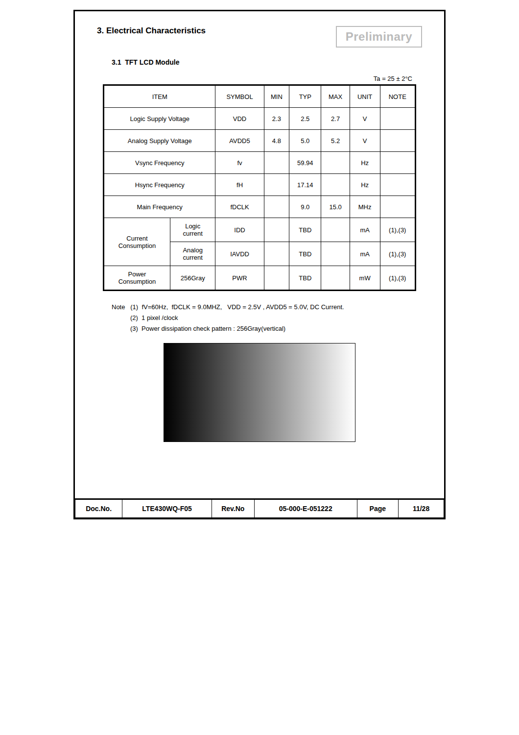3. Electrical Characteristics
Preliminary
3.1 TFT LCD Module
Ta = 25 ± 2°C
| ITEM | SYMBOL | MIN | TYP | MAX | UNIT | NOTE |
| --- | --- | --- | --- | --- | --- | --- |
| Logic Supply Voltage | VDD | 2.3 | 2.5 | 2.7 | V | |
| Analog Supply Voltage | AVDD5 | 4.8 | 5.0 | 5.2 | V | |
| Vsync Frequency | fv | | 59.94 | | Hz | |
| Hsync Frequency | fH | | 17.14 | | Hz | |
| Main Frequency | fDCLK | | 9.0 | 15.0 | MHz | |
| Current Consumption | Logic current | IDD | | TBD | | mA | (1),(3) |
| Analog current | IAVDD | | TBD | | mA | (1),(3) |
| Power Consumption | 256Gray | PWR | | TBD | | mW | (1),(3) |
Note (1) fV=60Hz, fDCLK = 9.0MHZ, VDD = 2.5V , AVDD5 = 5.0V, DC Current.
(2) 1 pixel /clock
(3) Power dissipation check pattern : 256Gray(vertical)
| Doc.No. | LTE430WQ-F05 | Rev.No | 05-000-E-051222 | Page | 11/28 |